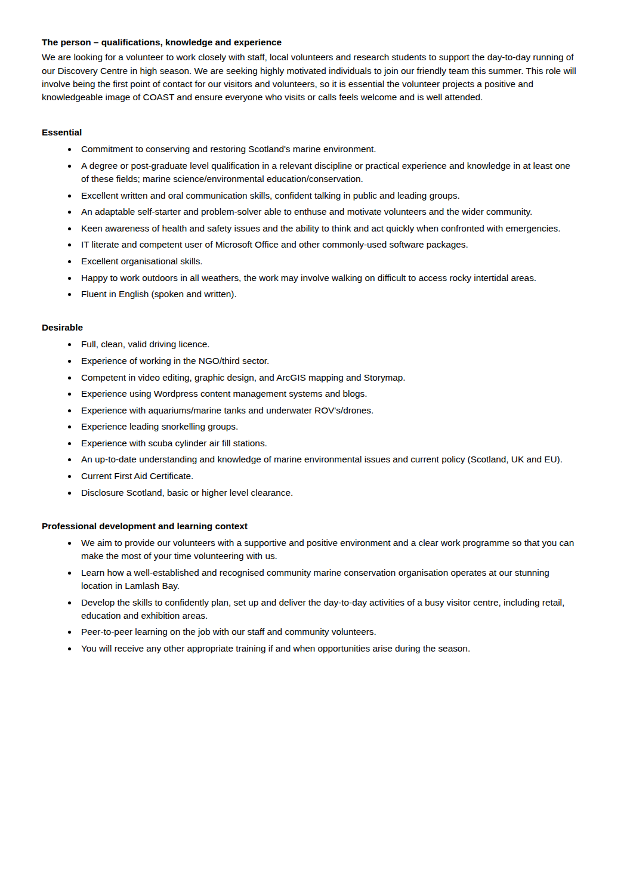The person – qualifications, knowledge and experience
We are looking for a volunteer to work closely with staff, local volunteers and research students to support the day-to-day running of our Discovery Centre in high season. We are seeking highly motivated individuals to join our friendly team this summer. This role will involve being the first point of contact for our visitors and volunteers, so it is essential the volunteer projects a positive and knowledgeable image of COAST and ensure everyone who visits or calls feels welcome and is well attended.
Essential
Commitment to conserving and restoring Scotland's marine environment.
A degree or post-graduate level qualification in a relevant discipline or practical experience and knowledge in at least one of these fields; marine science/environmental education/conservation.
Excellent written and oral communication skills, confident talking in public and leading groups.
An adaptable self-starter and problem-solver able to enthuse and motivate volunteers and the wider community.
Keen awareness of health and safety issues and the ability to think and act quickly when confronted with emergencies.
IT literate and competent user of Microsoft Office and other commonly-used software packages.
Excellent organisational skills.
Happy to work outdoors in all weathers, the work may involve walking on difficult to access rocky intertidal areas.
Fluent in English (spoken and written).
Desirable
Full, clean, valid driving licence.
Experience of working in the NGO/third sector.
Competent in video editing, graphic design, and ArcGIS mapping and Storymap.
Experience using Wordpress content management systems and blogs.
Experience with aquariums/marine tanks and underwater ROV's/drones.
Experience leading snorkelling groups.
Experience with scuba cylinder air fill stations.
An up-to-date understanding and knowledge of marine environmental issues and current policy (Scotland, UK and EU).
Current First Aid Certificate.
Disclosure Scotland, basic or higher level clearance.
Professional development and learning context
We aim to provide our volunteers with a supportive and positive environment and a clear work programme so that you can make the most of your time volunteering with us.
Learn how a well-established and recognised community marine conservation organisation operates at our stunning location in Lamlash Bay.
Develop the skills to confidently plan, set up and deliver the day-to-day activities of a busy visitor centre, including retail, education and exhibition areas.
Peer-to-peer learning on the job with our staff and community volunteers.
You will receive any other appropriate training if and when opportunities arise during the season.